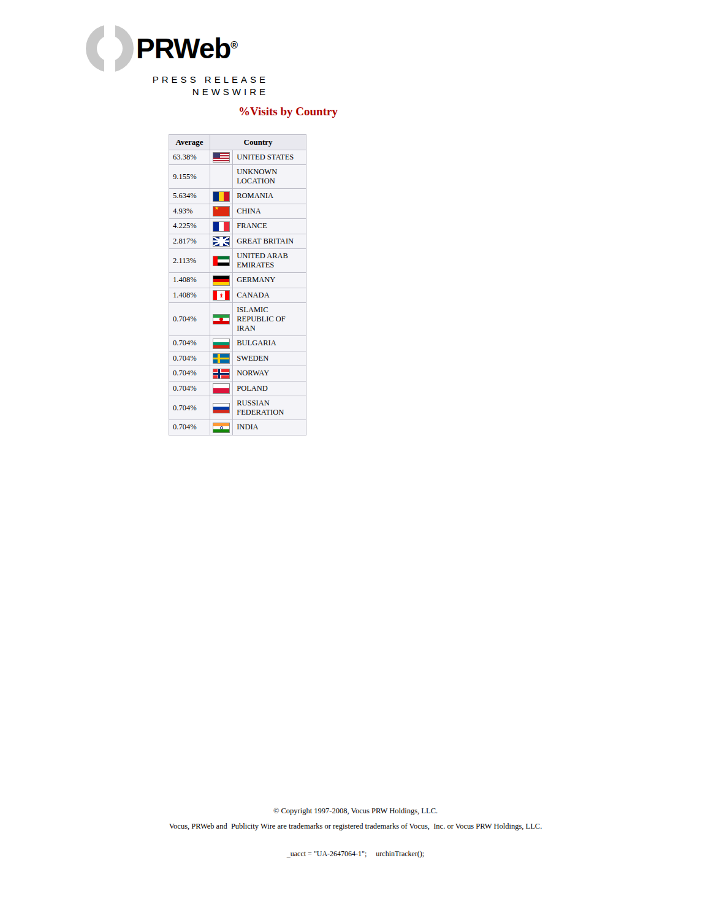PRWeb®
PRESS RELEASE
NEWSWIRE
%Visits by Country
| Average | Country |
| --- | --- |
| 63.38% | | UNITED STATES |
| 9.155% | | UNKNOWN LOCATION |
| 5.634% | | ROMANIA |
| 4.93% | | CHINA |
| 4.225% | | FRANCE |
| 2.817% | | GREAT BRITAIN |
| 2.113% | | UNITED ARAB EMIRATES |
| 1.408% | | GERMANY |
| 1.408% | | CANADA |
| 0.704% | | ISLAMIC REPUBLIC OF IRAN |
| 0.704% | | BULGARIA |
| 0.704% | | SWEDEN |
| 0.704% | | NORWAY |
| 0.704% | | POLAND |
| 0.704% | | RUSSIAN FEDERATION |
| 0.704% | | INDIA |
© Copyright 1997-2008, Vocus PRW Holdings, LLC.
Vocus, PRWeb and Publicity Wire are trademarks or registered trademarks of Vocus, Inc. or Vocus PRW Holdings, LLC.
_uacct = "UA-2647064-1"; urchinTracker();